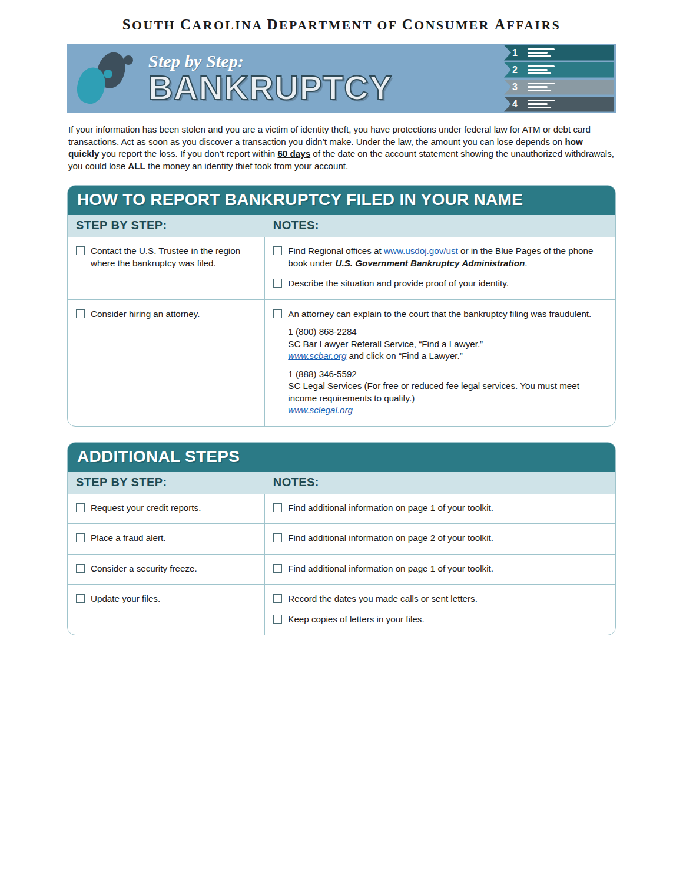SOUTH CAROLINA DEPARTMENT OF CONSUMER AFFAIRS
Step by Step:
BANKRUPTCY
1
2
3
4
If your information has been stolen and you are a victim of identity theft, you have protections under federal law for ATM or debt card transactions. Act as soon as you discover a transaction you didn’t make. Under the law, the amount you can lose depends on how quickly you report the loss. If you don’t report within 60 days of the date on the account statement showing the unauthorized withdrawals, you could lose ALL the money an identity thief took from your account.
HOW TO REPORT BANKRUPTCY FILED IN YOUR NAME
| STEP BY STEP: | NOTES: |
| --- | --- |
| Contact the U.S. Trustee in the region where the bankruptcy was filed. | Find Regional offices at www.usdoj.gov/ust or in the Blue Pages of the phone book under U.S. Government Bankruptcy Administration . Describe the situation and provide proof of your identity. |
| Consider hiring an attorney. | An attorney can explain to the court that the bankruptcy filing was fraudulent. 1 (800) 868-2284 SC Bar Lawyer Referall Service, “Find a Lawyer.” www.scbar.org and click on “Find a Lawyer.” 1 (888) 346-5592 SC Legal Services (For free or reduced fee legal services. You must meet income requirements to qualify.) www.sclegal.org |
ADDITIONAL STEPS
| STEP BY STEP: | NOTES: |
| --- | --- |
| Request your credit reports. | Find additional information on page 1 of your toolkit. |
| Place a fraud alert. | Find additional information on page 2 of your toolkit. |
| Consider a security freeze. | Find additional information on page 1 of your toolkit. |
| Update your files. | Record the dates you made calls or sent letters. Keep copies of letters in your files. |